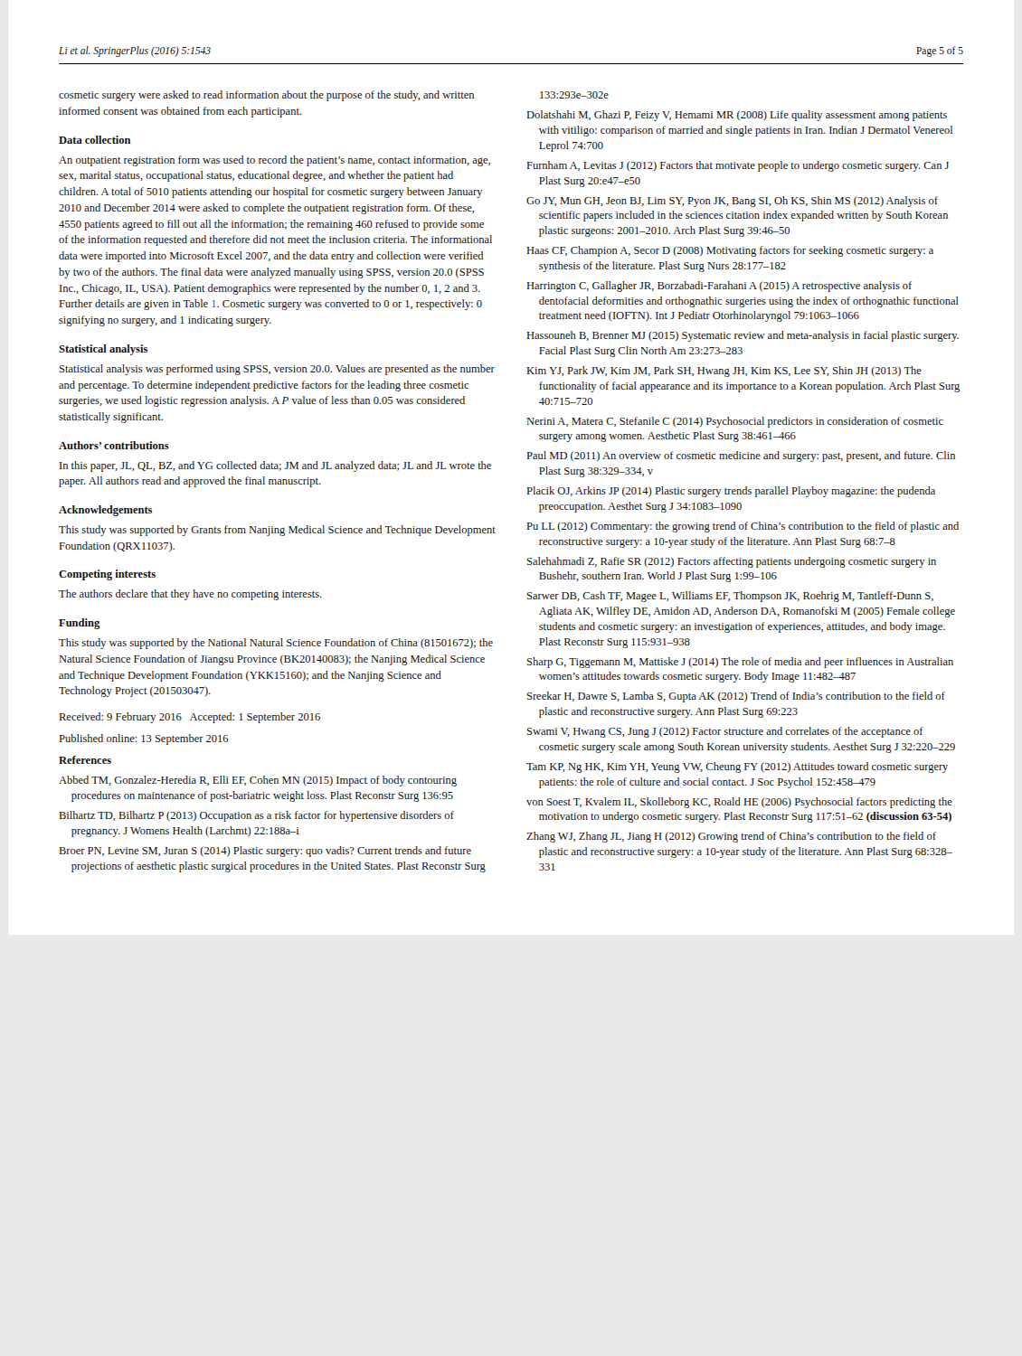Li et al. SpringerPlus (2016) 5:1543
Page 5 of 5
cosmetic surgery were asked to read information about the purpose of the study, and written informed consent was obtained from each participant.
Data collection
An outpatient registration form was used to record the patient’s name, contact information, age, sex, marital status, occupational status, educational degree, and whether the patient had children. A total of 5010 patients attending our hospital for cosmetic surgery between January 2010 and December 2014 were asked to complete the outpatient registration form. Of these, 4550 patients agreed to fill out all the information; the remaining 460 refused to provide some of the information requested and therefore did not meet the inclusion criteria. The informational data were imported into Microsoft Excel 2007, and the data entry and collection were verified by two of the authors. The final data were analyzed manually using SPSS, version 20.0 (SPSS Inc., Chicago, IL, USA). Patient demographics were represented by the number 0, 1, 2 and 3. Further details are given in Table 1. Cosmetic surgery was converted to 0 or 1, respectively: 0 signifying no surgery, and 1 indicating surgery.
Statistical analysis
Statistical analysis was performed using SPSS, version 20.0. Values are presented as the number and percentage. To determine independent predictive factors for the leading three cosmetic surgeries, we used logistic regression analysis. A P value of less than 0.05 was considered statistically significant.
Authors’ contributions
In this paper, JL, QL, BZ, and YG collected data; JM and JL analyzed data; JL and JL wrote the paper. All authors read and approved the final manuscript.
Acknowledgements
This study was supported by Grants from Nanjing Medical Science and Technique Development Foundation (QRX11037).
Competing interests
The authors declare that they have no competing interests.
Funding
This study was supported by the National Natural Science Foundation of China (81501672); the Natural Science Foundation of Jiangsu Province (BK20140083); the Nanjing Medical Science and Technique Development Foundation (YKK15160); and the Nanjing Science and Technology Project (201503047).
Received: 9 February 2016 Accepted: 1 September 2016
Published online: 13 September 2016
References
Abbed TM, Gonzalez-Heredia R, Elli EF, Cohen MN (2015) Impact of body contouring procedures on maintenance of post-bariatric weight loss. Plast Reconstr Surg 136:95
Bilhartz TD, Bilhartz P (2013) Occupation as a risk factor for hypertensive disorders of pregnancy. J Womens Health (Larchmt) 22:188a–i
Broer PN, Levine SM, Juran S (2014) Plastic surgery: quo vadis? Current trends and future projections of aesthetic plastic surgical procedures in the United States. Plast Reconstr Surg 133:293e–302e
Dolatshahi M, Ghazi P, Feizy V, Hemami MR (2008) Life quality assessment among patients with vitiligo: comparison of married and single patients in Iran. Indian J Dermatol Venereol Leprol 74:700
Furnham A, Levitas J (2012) Factors that motivate people to undergo cosmetic surgery. Can J Plast Surg 20:e47–e50
Go JY, Mun GH, Jeon BJ, Lim SY, Pyon JK, Bang SI, Oh KS, Shin MS (2012) Analysis of scientific papers included in the sciences citation index expanded written by South Korean plastic surgeons: 2001–2010. Arch Plast Surg 39:46–50
Haas CF, Champion A, Secor D (2008) Motivating factors for seeking cosmetic surgery: a synthesis of the literature. Plast Surg Nurs 28:177–182
Harrington C, Gallagher JR, Borzabadi-Farahani A (2015) A retrospective analysis of dentofacial deformities and orthognathic surgeries using the index of orthognathic functional treatment need (IOFTN). Int J Pediatr Otorhinolaryngol 79:1063–1066
Hassouneh B, Brenner MJ (2015) Systematic review and meta-analysis in facial plastic surgery. Facial Plast Surg Clin North Am 23:273–283
Kim YJ, Park JW, Kim JM, Park SH, Hwang JH, Kim KS, Lee SY, Shin JH (2013) The functionality of facial appearance and its importance to a Korean population. Arch Plast Surg 40:715–720
Nerini A, Matera C, Stefanile C (2014) Psychosocial predictors in consideration of cosmetic surgery among women. Aesthetic Plast Surg 38:461–466
Paul MD (2011) An overview of cosmetic medicine and surgery: past, present, and future. Clin Plast Surg 38:329–334, v
Placik OJ, Arkins JP (2014) Plastic surgery trends parallel Playboy magazine: the pudenda preoccupation. Aesthet Surg J 34:1083–1090
Pu LL (2012) Commentary: the growing trend of China’s contribution to the field of plastic and reconstructive surgery: a 10-year study of the literature. Ann Plast Surg 68:7–8
Salehahmadi Z, Rafie SR (2012) Factors affecting patients undergoing cosmetic surgery in Bushehr, southern Iran. World J Plast Surg 1:99–106
Sarwer DB, Cash TF, Magee L, Williams EF, Thompson JK, Roehrig M, Tantleff-Dunn S, Agliata AK, Wilfley DE, Amidon AD, Anderson DA, Romanofski M (2005) Female college students and cosmetic surgery: an investigation of experiences, attitudes, and body image. Plast Reconstr Surg 115:931–938
Sharp G, Tiggemann M, Mattiske J (2014) The role of media and peer influences in Australian women’s attitudes towards cosmetic surgery. Body Image 11:482–487
Sreekar H, Dawre S, Lamba S, Gupta AK (2012) Trend of India’s contribution to the field of plastic and reconstructive surgery. Ann Plast Surg 69:223
Swami V, Hwang CS, Jung J (2012) Factor structure and correlates of the acceptance of cosmetic surgery scale among South Korean university students. Aesthet Surg J 32:220–229
Tam KP, Ng HK, Kim YH, Yeung VW, Cheung FY (2012) Attitudes toward cosmetic surgery patients: the role of culture and social contact. J Soc Psychol 152:458–479
von Soest T, Kvalem IL, Skolleborg KC, Roald HE (2006) Psychosocial factors predicting the motivation to undergo cosmetic surgery. Plast Reconstr Surg 117:51–62 (discussion 63-54)
Zhang WJ, Zhang JL, Jiang H (2012) Growing trend of China’s contribution to the field of plastic and reconstructive surgery: a 10-year study of the literature. Ann Plast Surg 68:328–331